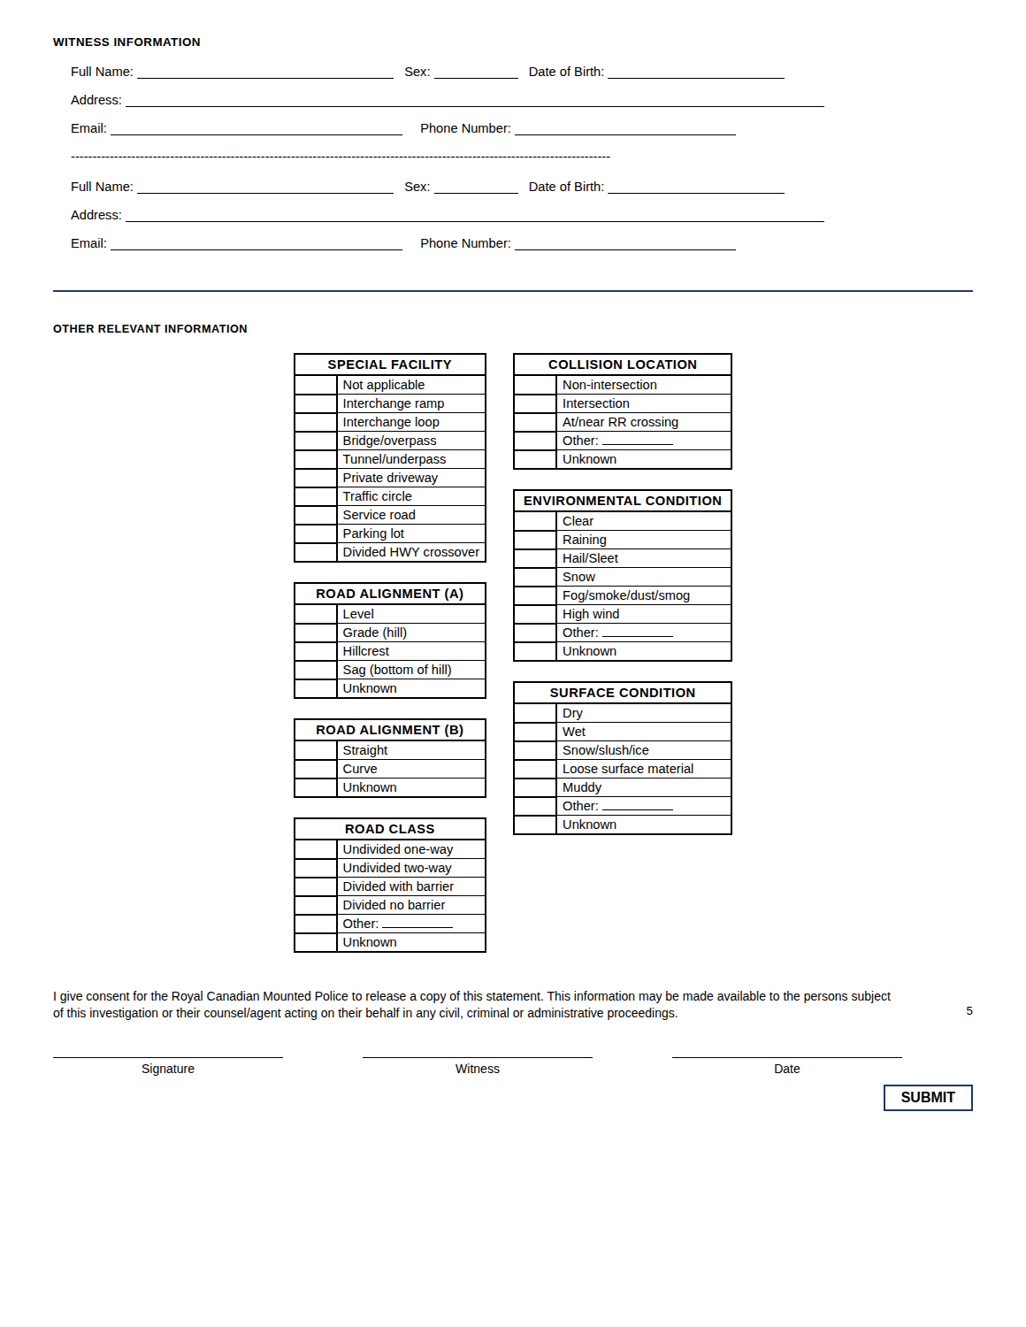WITNESS INFORMATION
Full Name: Sex: Date of Birth:
Address:
Email: Phone Number:
-----------------------------------------------------------------------------------------------------------------------------
Full Name: Sex: Date of Birth:
Address:
Email: Phone Number:
OTHER RELEVANT INFORMATION
| SPECIAL FACILITY |
| --- |
| | Not applicable |
| | Interchange ramp |
| | Interchange loop |
| | Bridge/overpass |
| | Tunnel/underpass |
| | Private driveway |
| | Traffic circle |
| | Service road |
| | Parking lot |
| | Divided HWY crossover |
| ROAD ALIGNMENT (A) |
| --- |
| | Level |
| | Grade (hill) |
| | Hillcrest |
| | Sag (bottom of hill) |
| | Unknown |
| ROAD ALIGNMENT (B) |
| --- |
| | Straight |
| | Curve |
| | Unknown |
| ROAD CLASS |
| --- |
| | Undivided one-way |
| | Undivided two-way |
| | Divided with barrier |
| | Divided no barrier |
| | Other: |
| | Unknown |
| COLLISION LOCATION |
| --- |
| | Non-intersection |
| | Intersection |
| | At/near RR crossing |
| | Other: |
| | Unknown |
| ENVIRONMENTAL CONDITION |
| --- |
| | Clear |
| | Raining |
| | Hail/Sleet |
| | Snow |
| | Fog/smoke/dust/smog |
| | High wind |
| | Other: |
| | Unknown |
| SURFACE CONDITION |
| --- |
| | Dry |
| | Wet |
| | Snow/slush/ice |
| | Loose surface material |
| | Muddy |
| | Other: |
| | Unknown |
I give consent for the Royal Canadian Mounted Police to release a copy of this statement. This information may be made available to the persons subject of this investigation or their counsel/agent acting on their behalf in any civil, criminal or administrative proceedings.
5
Signature
Witness
Date
SUBMIT